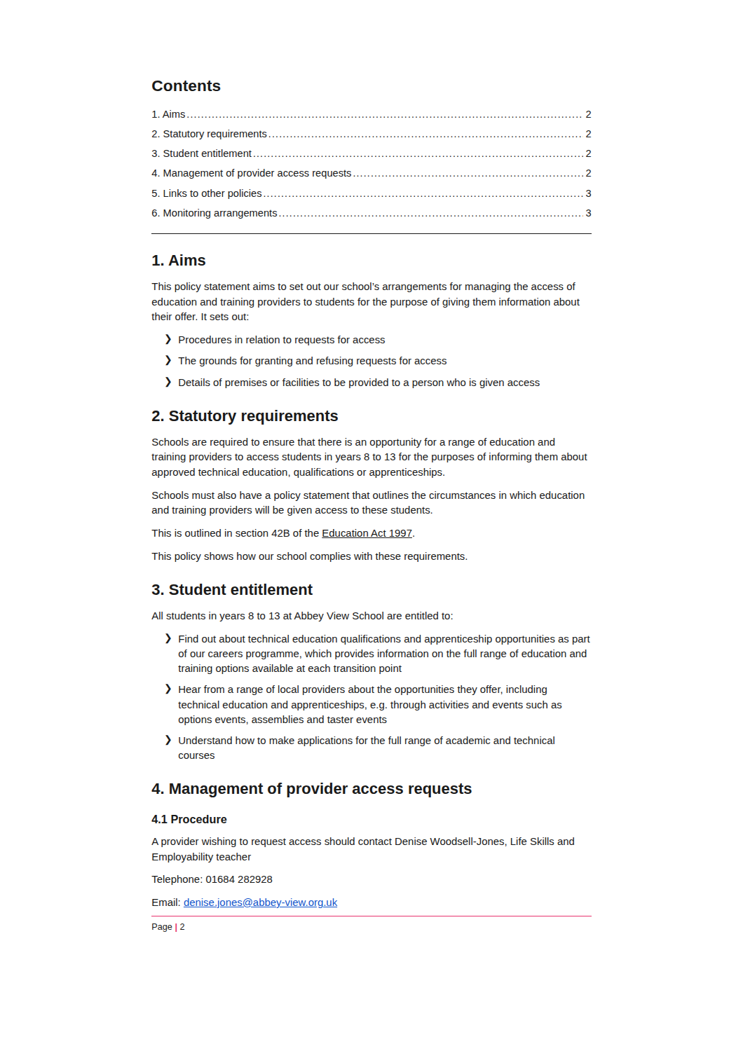Contents
1. Aims................................................................................................................................................................ 2
2. Statutory requirements............................................................................................................................. 2
3. Student entitlement.................................................................................................................................... 2
4. Management of provider access requests................................................................................................. 2
5. Links to other policies................................................................................................................................ 3
6. Monitoring arrangements........................................................................................................................... 3
1. Aims
This policy statement aims to set out our school’s arrangements for managing the access of education and training providers to students for the purpose of giving them information about their offer. It sets out:
Procedures in relation to requests for access
The grounds for granting and refusing requests for access
Details of premises or facilities to be provided to a person who is given access
2. Statutory requirements
Schools are required to ensure that there is an opportunity for a range of education and training providers to access students in years 8 to 13 for the purposes of informing them about approved technical education, qualifications or apprenticeships.
Schools must also have a policy statement that outlines the circumstances in which education and training providers will be given access to these students.
This is outlined in section 42B of the Education Act 1997.
This policy shows how our school complies with these requirements.
3. Student entitlement
All students in years 8 to 13 at Abbey View School are entitled to:
Find out about technical education qualifications and apprenticeship opportunities as part of our careers programme, which provides information on the full range of education and training options available at each transition point
Hear from a range of local providers about the opportunities they offer, including technical education and apprenticeships, e.g. through activities and events such as options events, assemblies and taster events
Understand how to make applications for the full range of academic and technical courses
4. Management of provider access requests
4.1 Procedure
A provider wishing to request access should contact Denise Woodsell-Jones, Life Skills and Employability teacher
Telephone: 01684 282928
Email: denise.jones@abbey-view.org.uk
Page | 2